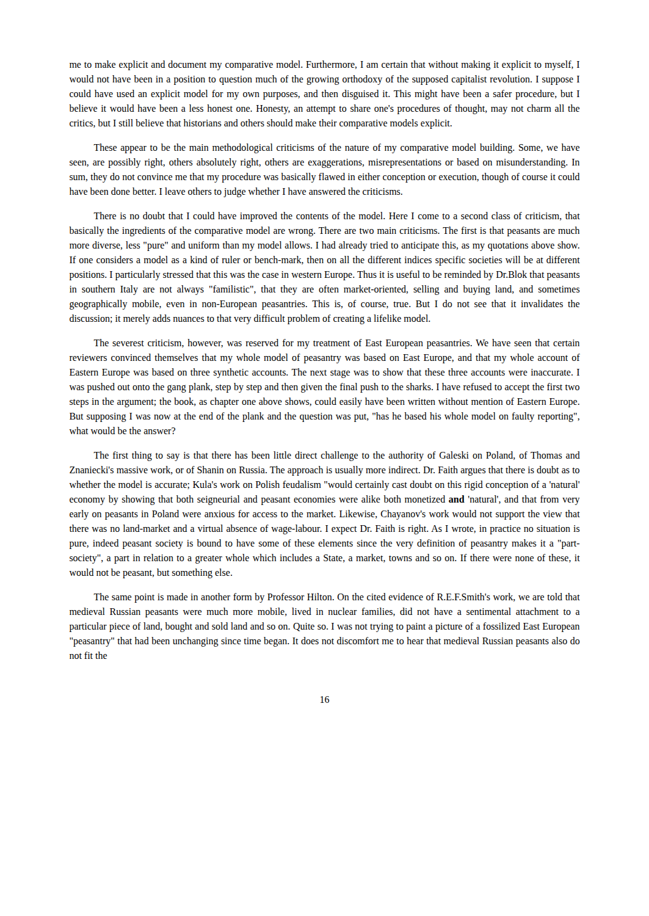me to make explicit and document my comparative model. Furthermore, I am certain that without making it explicit to myself, I would not have been in a position to question much of the growing orthodoxy of the supposed capitalist revolution. I suppose I could have used an explicit model for my own purposes, and then disguised it. This might have been a safer procedure, but I believe it would have been a less honest one. Honesty, an attempt to share one's procedures of thought, may not charm all the critics, but I still believe that historians and others should make their comparative models explicit.
These appear to be the main methodological criticisms of the nature of my comparative model building. Some, we have seen, are possibly right, others absolutely right, others are exaggerations, misrepresentations or based on misunderstanding. In sum, they do not convince me that my procedure was basically flawed in either conception or execution, though of course it could have been done better. I leave others to judge whether I have answered the criticisms.
There is no doubt that I could have improved the contents of the model. Here I come to a second class of criticism, that basically the ingredients of the comparative model are wrong. There are two main criticisms. The first is that peasants are much more diverse, less "pure" and uniform than my model allows. I had already tried to anticipate this, as my quotations above show. If one considers a model as a kind of ruler or bench-mark, then on all the different indices specific societies will be at different positions. I particularly stressed that this was the case in western Europe. Thus it is useful to be reminded by Dr.Blok that peasants in southern Italy are not always "familistic", that they are often market-oriented, selling and buying land, and sometimes geographically mobile, even in non-European peasantries. This is, of course, true. But I do not see that it invalidates the discussion; it merely adds nuances to that very difficult problem of creating a lifelike model.
The severest criticism, however, was reserved for my treatment of East European peasantries. We have seen that certain reviewers convinced themselves that my whole model of peasantry was based on East Europe, and that my whole account of Eastern Europe was based on three synthetic accounts. The next stage was to show that these three accounts were inaccurate. I was pushed out onto the gang plank, step by step and then given the final push to the sharks. I have refused to accept the first two steps in the argument; the book, as chapter one above shows, could easily have been written without mention of Eastern Europe. But supposing I was now at the end of the plank and the question was put, "has he based his whole model on faulty reporting", what would be the answer?
The first thing to say is that there has been little direct challenge to the authority of Galeski on Poland, of Thomas and Znaniecki's massive work, or of Shanin on Russia. The approach is usually more indirect. Dr. Faith argues that there is doubt as to whether the model is accurate; Kula's work on Polish feudalism "would certainly cast doubt on this rigid conception of a 'natural' economy by showing that both seigneurial and peasant economies were alike both monetized and 'natural', and that from very early on peasants in Poland were anxious for access to the market. Likewise, Chayanov's work would not support the view that there was no land-market and a virtual absence of wage-labour. I expect Dr. Faith is right. As I wrote, in practice no situation is pure, indeed peasant society is bound to have some of these elements since the very definition of peasantry makes it a "part-society", a part in relation to a greater whole which includes a State, a market, towns and so on. If there were none of these, it would not be peasant, but something else.
The same point is made in another form by Professor Hilton. On the cited evidence of R.E.F.Smith's work, we are told that medieval Russian peasants were much more mobile, lived in nuclear families, did not have a sentimental attachment to a particular piece of land, bought and sold land and so on. Quite so. I was not trying to paint a picture of a fossilized East European "peasantry" that had been unchanging since time began. It does not discomfort me to hear that medieval Russian peasants also do not fit the
16